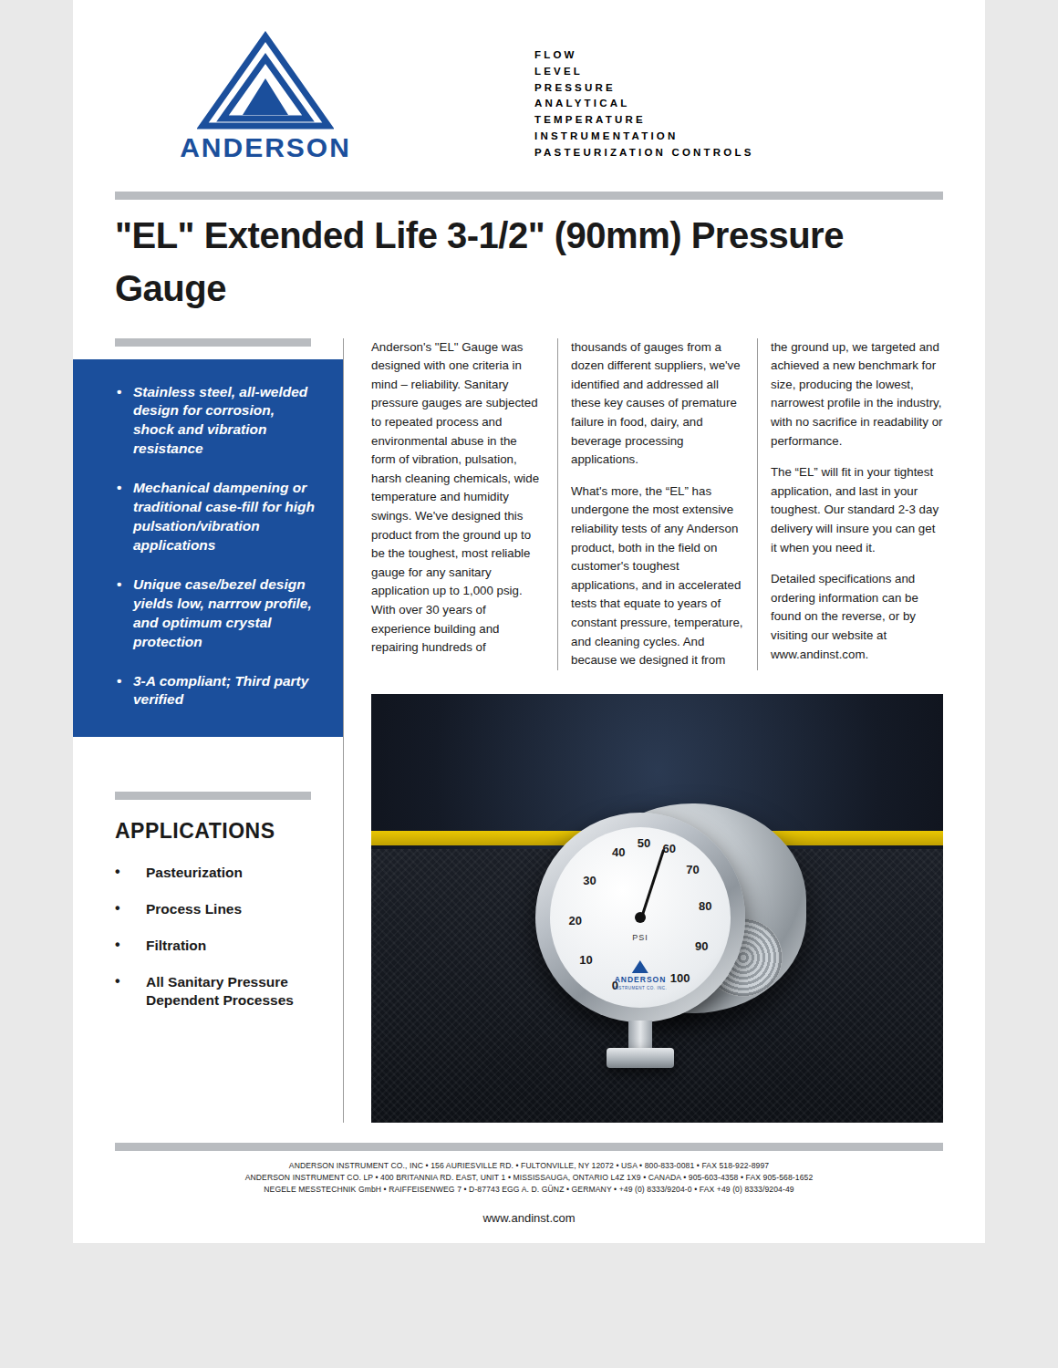ANDERSON
FLOW
LEVEL
PRESSURE
ANALYTICAL
TEMPERATURE
INSTRUMENTATION
PASTEURIZATION CONTROLS
"EL" Extended Life 3-1/2" (90mm) Pressure Gauge
Stainless steel, all-welded design for corrosion, shock and vibration resistance
Mechanical dampening or traditional case-fill for high pulsation/vibration applications
Unique case/bezel design yields low, narrrow profile, and optimum crystal protection
3-A compliant; Third party verified
APPLICATIONS
Pasteurization
Process Lines
Filtration
All Sanitary Pressure Dependent Processes
Anderson's "EL" Gauge was designed with one criteria in mind – reliability. Sanitary pressure gauges are subjected to repeated process and environmental abuse in the form of vibration, pulsation, harsh cleaning chemicals, wide temperature and humidity swings. We've designed this product from the ground up to be the toughest, most reliable gauge for any sanitary application up to 1,000 psig. With over 30 years of experience building and repairing hundreds of thousands of gauges from a dozen different suppliers, we've identified and addressed all these key causes of premature failure in food, dairy, and beverage processing applications.
What's more, the “EL” has undergone the most extensive reliability tests of any Anderson product, both in the field on customer's toughest applications, and in accelerated tests that equate to years of constant pressure, temperature, and cleaning cycles. And because we designed it from the ground up, we targeted and achieved a new benchmark for size, producing the lowest, narrowest profile in the industry, with no sacrifice in readability or performance.
The “EL” will fit in your tightest application, and last in your toughest. Our standard 2-3 day delivery will insure you can get it when you need it.
Detailed specifications and ordering information can be found on the reverse, or by visiting our website at www.andinst.com.
30 20 10 0 40 50 60 70 80 90 100
PSI
ANDERSON INSTRUMENT CO. INC.
ANDERSON INSTRUMENT CO., INC • 156 AURIESVILLE RD. • FULTONVILLE, NY 12072 • USA • 800-833-0081 • FAX 518-922-8997
ANDERSON INSTRUMENT CO. LP • 400 BRITANNIA RD. EAST, UNIT 1 • MISSISSAUGA, ONTARIO L4Z 1X9 • CANADA • 905-603-4358 • FAX 905-568-1652
NEGELE MESSTECHNIK GmbH • RAIFFEISENWEG 7 • D-87743 EGG A. D. GÜNZ • GERMANY • +49 (0) 8333/9204-0 • FAX +49 (0) 8333/9204-49
www.andinst.com